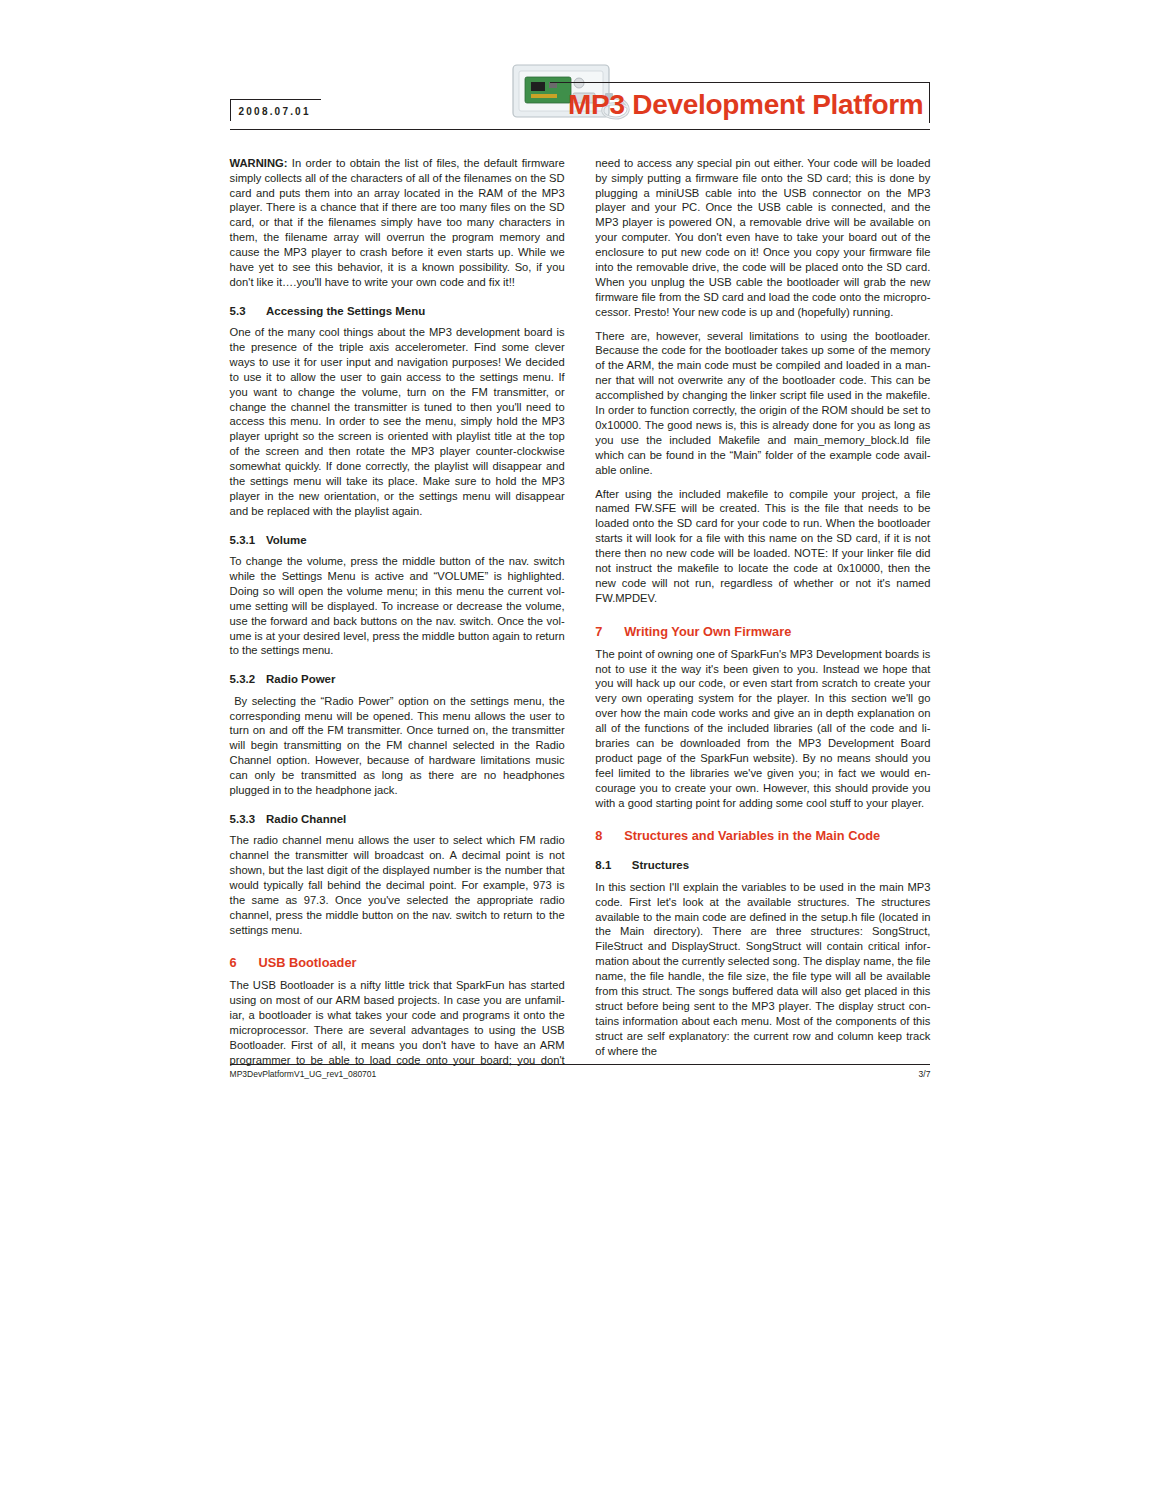2008.07.01
MP3 Development Platform
WARNING: In order to obtain the list of files, the default firmware simply collects all of the characters of all of the filenames on the SD card and puts them into an array located in the RAM of the MP3 player. There is a chance that if there are too many files on the SD card, or that if the filenames simply have too many characters in them, the filename array will overrun the program memory and cause the MP3 player to crash before it even starts up. While we have yet to see this behavior, it is a known possibility. So, if you don't like it….you'll have to write your own code and fix it!!
5.3 Accessing the Settings Menu
One of the many cool things about the MP3 development board is the presence of the triple axis accelerometer. Find some clever ways to use it for user input and navigation purposes! We decided to use it to allow the user to gain access to the settings menu. If you want to change the volume, turn on the FM transmitter, or change the channel the transmitter is tuned to then you'll need to access this menu. In order to see the menu, simply hold the MP3 player upright so the screen is oriented with playlist title at the top of the screen and then rotate the MP3 player counter-clockwise somewhat quickly. If done correctly, the playlist will disappear and the settings menu will take its place. Make sure to hold the MP3 player in the new orientation, or the settings menu will disappear and be replaced with the playlist again.
5.3.1 Volume
To change the volume, press the middle button of the nav. switch while the Settings Menu is active and “VOLUME” is highlighted. Doing so will open the volume menu; in this menu the current volume setting will be displayed. To increase or decrease the volume, use the forward and back buttons on the nav. switch. Once the volume is at your desired level, press the middle button again to return to the settings menu.
5.3.2 Radio Power
By selecting the “Radio Power” option on the settings menu, the corresponding menu will be opened. This menu allows the user to turn on and off the FM transmitter. Once turned on, the transmitter will begin transmitting on the FM channel selected in the Radio Channel option. However, because of hardware limitations music can only be transmitted as long as there are no headphones plugged in to the headphone jack.
5.3.3 Radio Channel
The radio channel menu allows the user to select which FM radio channel the transmitter will broadcast on. A decimal point is not shown, but the last digit of the displayed number is the number that would typically fall behind the decimal point. For example, 973 is the same as 97.3. Once you've selected the appropriate radio channel, press the middle button on the nav. switch to return to the settings menu.
6 USB Bootloader
The USB Bootloader is a nifty little trick that SparkFun has started using on most of our ARM based projects. In case you are unfamiliar, a bootloader is what takes your code and programs it onto the microprocessor. There are several advantages to using the USB Bootloader. First of all, it means you don't have to have an ARM programmer to be able to load code onto your board; you don't need to access any special pin out either. Your code will be loaded by simply putting a firmware file onto the SD card; this is done by plugging a miniUSB cable into the USB connector on the MP3 player and your PC. Once the USB cable is connected, and the MP3 player is powered ON, a removable drive will be available on your computer. You don't even have to take your board out of the enclosure to put new code on it! Once you copy your firmware file into the removable drive, the code will be placed onto the SD card. When you unplug the USB cable the bootloader will grab the new firmware file from the SD card and load the code onto the microprocessor. Presto! Your new code is up and (hopefully) running.
There are, however, several limitations to using the bootloader. Because the code for the bootloader takes up some of the memory of the ARM, the main code must be compiled and loaded in a manner that will not overwrite any of the bootloader code. This can be accomplished by changing the linker script file used in the makefile. In order to function correctly, the origin of the ROM should be set to 0x10000. The good news is, this is already done for you as long as you use the included Makefile and main_memory_block.ld file which can be found in the “Main” folder of the example code available online.
After using the included makefile to compile your project, a file named FW.SFE will be created. This is the file that needs to be loaded onto the SD card for your code to run. When the bootloader starts it will look for a file with this name on the SD card, if it is not there then no new code will be loaded. NOTE: If your linker file did not instruct the makefile to locate the code at 0x10000, then the new code will not run, regardless of whether or not it's named FW.MPDEV.
7 Writing Your Own Firmware
The point of owning one of SparkFun's MP3 Development boards is not to use it the way it's been given to you. Instead we hope that you will hack up our code, or even start from scratch to create your very own operating system for the player. In this section we'll go over how the main code works and give an in depth explanation on all of the functions of the included libraries (all of the code and libraries can be downloaded from the MP3 Development Board product page of the SparkFun website). By no means should you feel limited to the libraries we've given you; in fact we would encourage you to create your own. However, this should provide you with a good starting point for adding some cool stuff to your player.
8 Structures and Variables in the Main Code
8.1 Structures
In this section I'll explain the variables to be used in the main MP3 code. First let's look at the available structures. The structures available to the main code are defined in the setup.h file (located in the Main directory). There are three structures: SongStruct, FileStruct and DisplayStruct. SongStruct will contain critical information about the currently selected song. The display name, the file name, the file handle, the file size, the file type will all be available from this struct. The songs buffered data will also get placed in this struct before being sent to the MP3 player. The display struct contains information about each menu. Most of the components of this struct are self explanatory: the current row and column keep track of where the
MP3DevPlatformV1_UG_rev1_080701 3/7